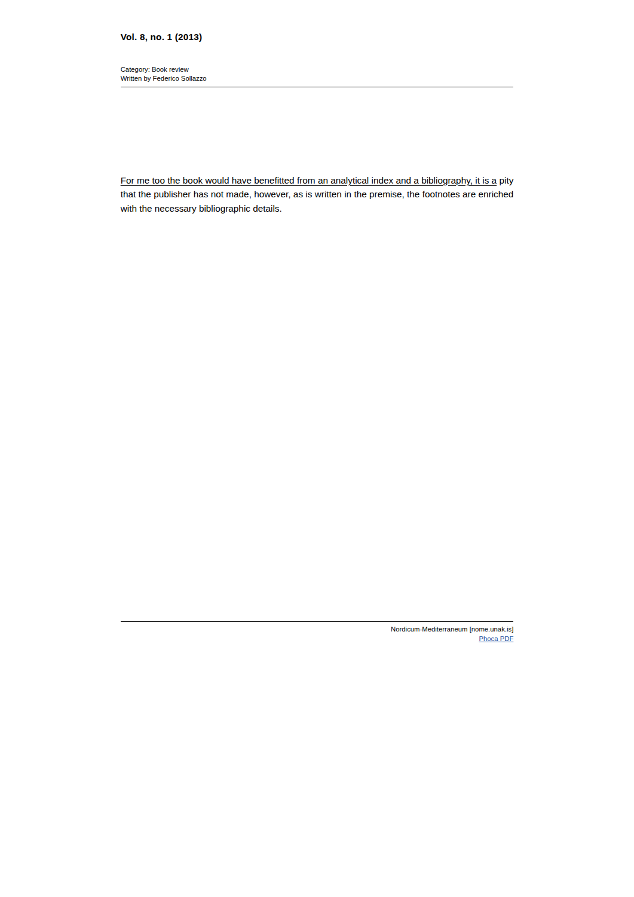Vol. 8, no. 1 (2013)
Category: Book review
Written by Federico Sollazzo
For me too the book would have benefitted from an analytical index and a bibliography, it is a pity that the publisher has not made, however, as is written in the premise, the footnotes are enriched with the necessary bibliographic details.
Nordicum-Mediterraneum [nome.unak.is]
Phoca PDF